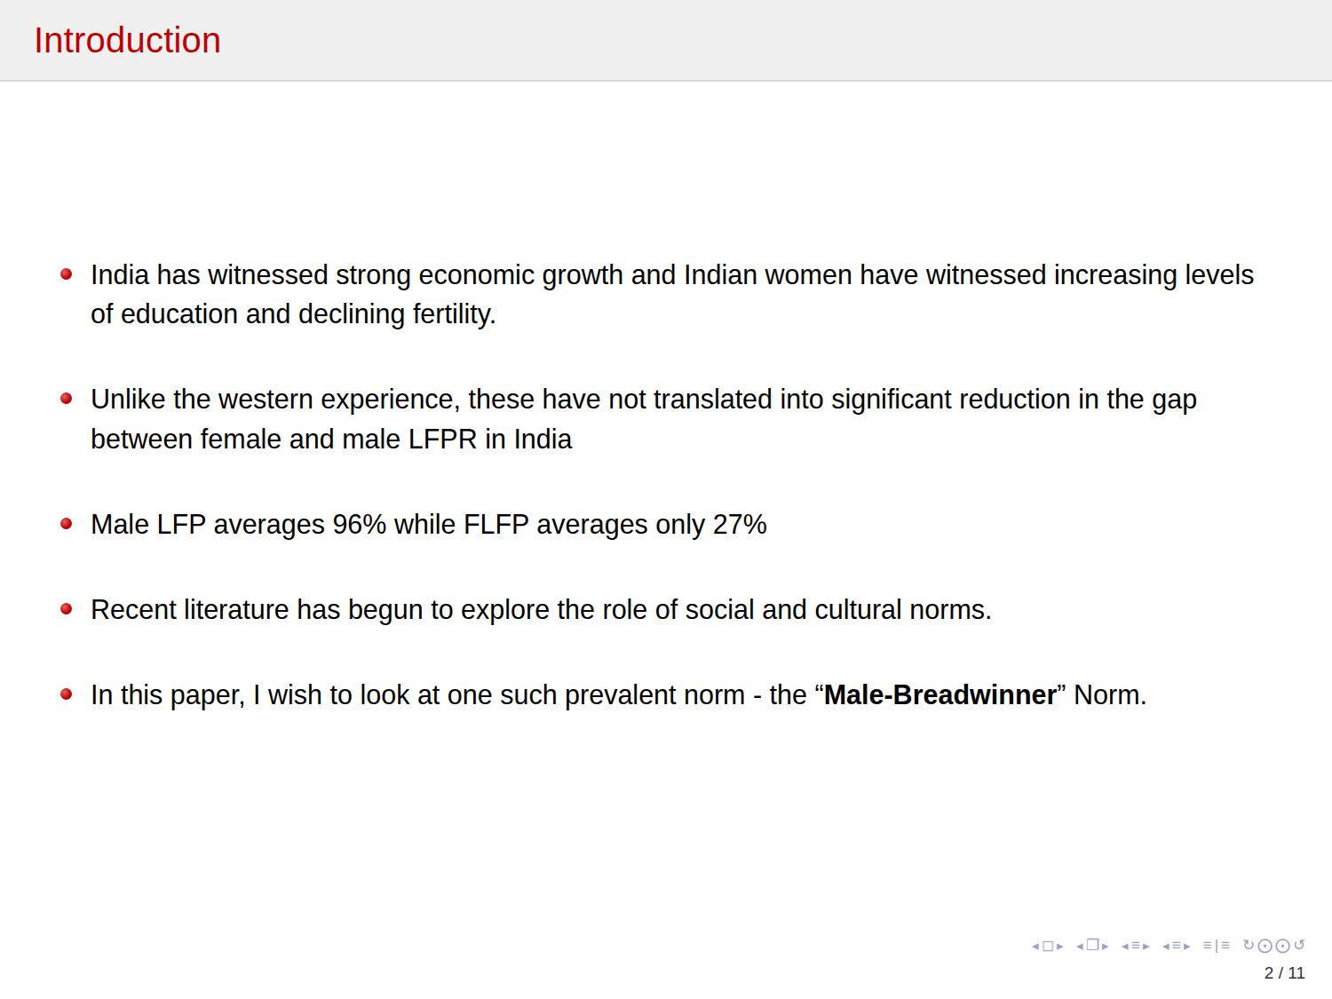Introduction
India has witnessed strong economic growth and Indian women have witnessed increasing levels of education and declining fertility.
Unlike the western experience, these have not translated into significant reduction in the gap between female and male LFPR in India
Male LFP averages 96% while FLFP averages only 27%
Recent literature has begun to explore the role of social and cultural norms.
In this paper, I wish to look at one such prevalent norm - the “Male-Breadwinner” Norm.
◂◻▸ ◂❐▸ ◂≡▸ ◂≡▸ ≡|≡ ↻⨀⨀↺
2 / 11